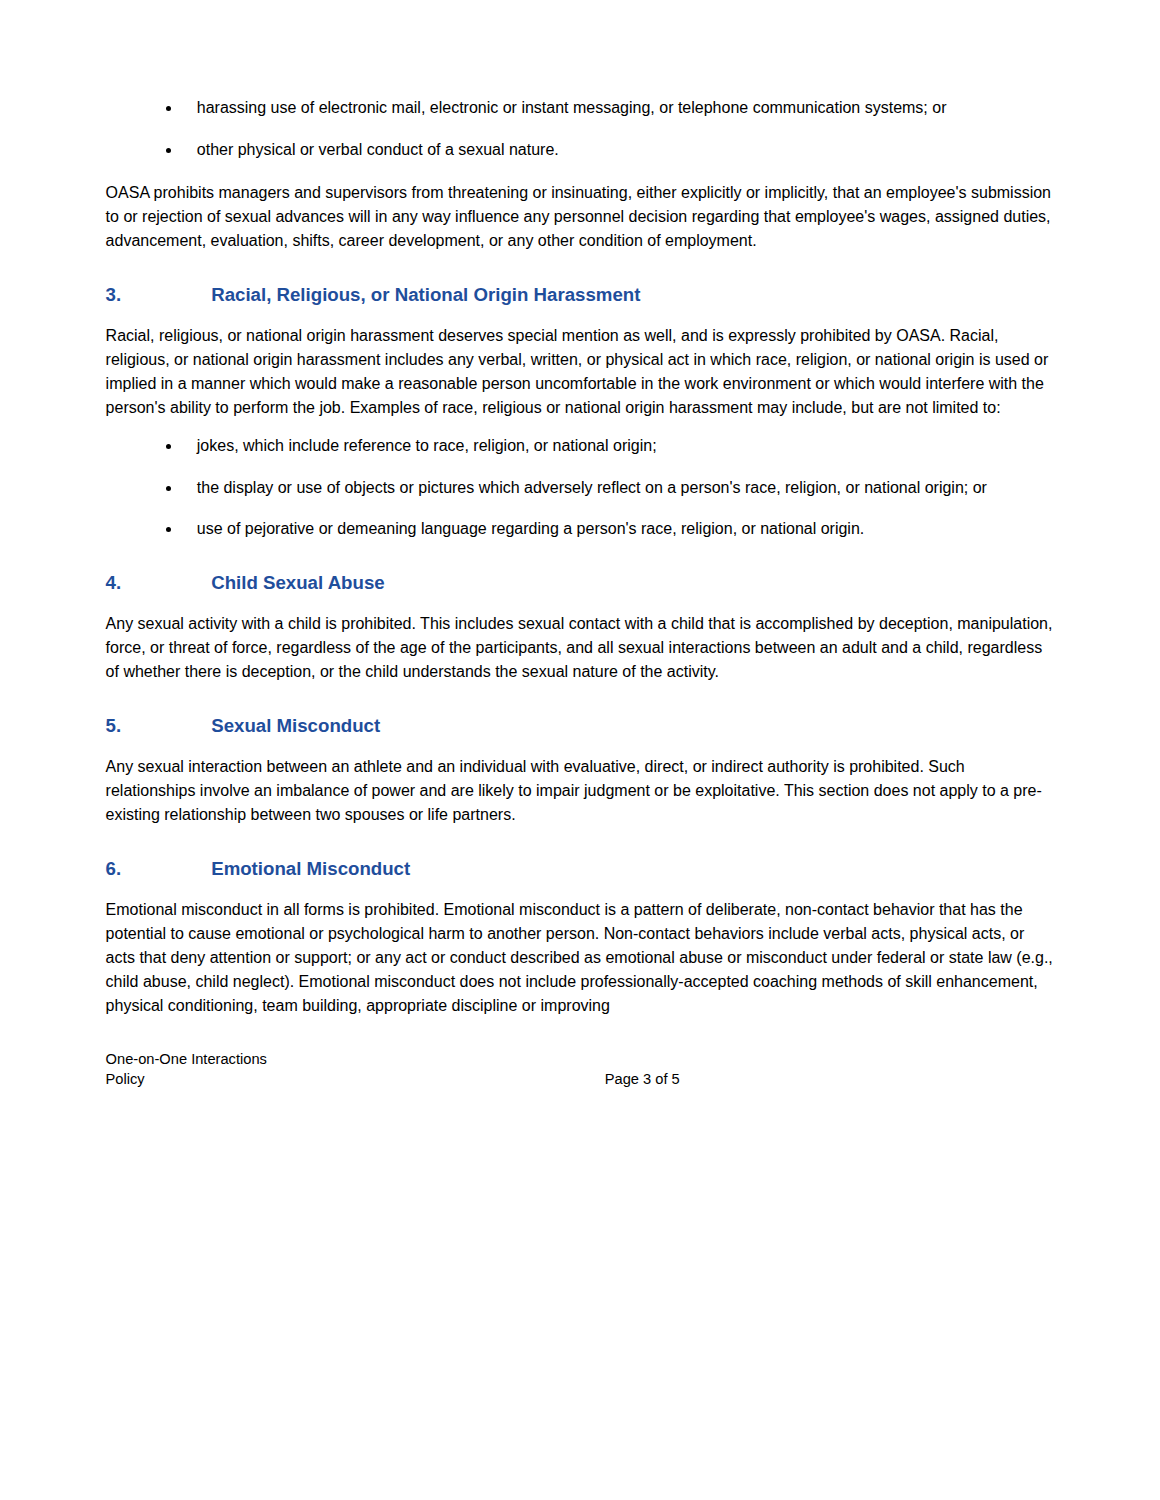harassing use of electronic mail, electronic or instant messaging, or telephone communication systems; or
other physical or verbal conduct of a sexual nature.
OASA prohibits managers and supervisors from threatening or insinuating, either explicitly or implicitly, that an employee's submission to or rejection of sexual advances will in any way influence any personnel decision regarding that employee's wages, assigned duties, advancement, evaluation, shifts, career development, or any other condition of employment.
3. Racial, Religious, or National Origin Harassment
Racial, religious, or national origin harassment deserves special mention as well, and is expressly prohibited by OASA. Racial, religious, or national origin harassment includes any verbal, written, or physical act in which race, religion, or national origin is used or implied in a manner which would make a reasonable person uncomfortable in the work environment or which would interfere with the person's ability to perform the job. Examples of race, religious or national origin harassment may include, but are not limited to:
jokes, which include reference to race, religion, or national origin;
the display or use of objects or pictures which adversely reflect on a person's race, religion, or national origin; or
use of pejorative or demeaning language regarding a person's race, religion, or national origin.
4. Child Sexual Abuse
Any sexual activity with a child is prohibited. This includes sexual contact with a child that is accomplished by deception, manipulation, force, or threat of force, regardless of the age of the participants, and all sexual interactions between an adult and a child, regardless of whether there is deception, or the child understands the sexual nature of the activity.
5. Sexual Misconduct
Any sexual interaction between an athlete and an individual with evaluative, direct, or indirect authority is prohibited. Such relationships involve an imbalance of power and are likely to impair judgment or be exploitative. This section does not apply to a pre-existing relationship between two spouses or life partners.
6. Emotional Misconduct
Emotional misconduct in all forms is prohibited. Emotional misconduct is a pattern of deliberate, non-contact behavior that has the potential to cause emotional or psychological harm to another person. Non-contact behaviors include verbal acts, physical acts, or acts that deny attention or support; or any act or conduct described as emotional abuse or misconduct under federal or state law (e.g., child abuse, child neglect). Emotional misconduct does not include professionally-accepted coaching methods of skill enhancement, physical conditioning, team building, appropriate discipline or improving
One-on-One Interactions
Policy
Page 3 of 5